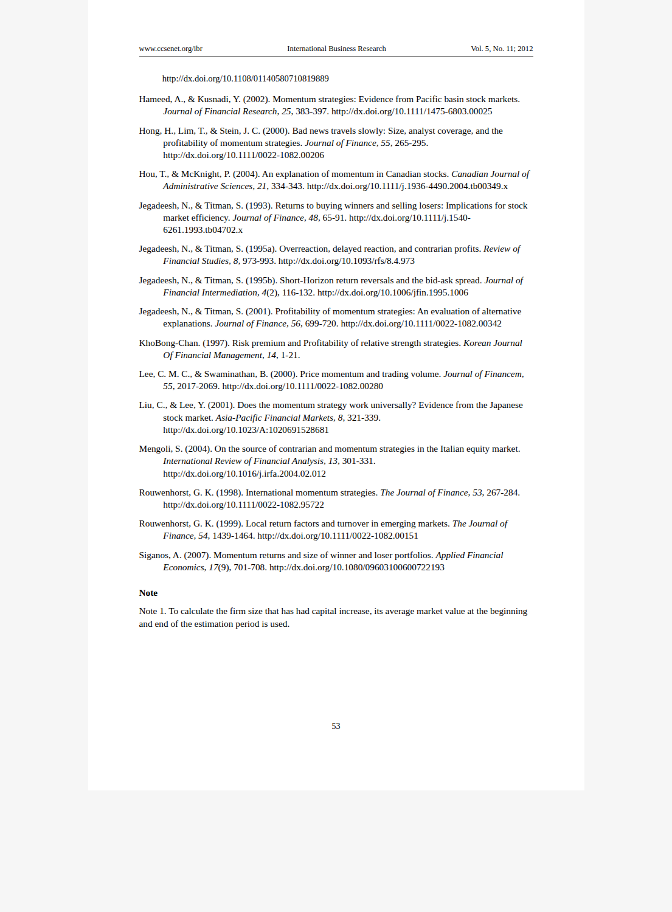www.ccsenet.org/ibr
International Business Research
Vol. 5, No. 11; 2012
http://dx.doi.org/10.1108/01140580710819889
Hameed, A., & Kusnadi, Y. (2002). Momentum strategies: Evidence from Pacific basin stock markets. Journal of Financial Research, 25, 383-397. http://dx.doi.org/10.1111/1475-6803.00025
Hong, H., Lim, T., & Stein, J. C. (2000). Bad news travels slowly: Size, analyst coverage, and the profitability of momentum strategies. Journal of Finance, 55, 265-295. http://dx.doi.org/10.1111/0022-1082.00206
Hou, T., & McKnight, P. (2004). An explanation of momentum in Canadian stocks. Canadian Journal of Administrative Sciences, 21, 334-343. http://dx.doi.org/10.1111/j.1936-4490.2004.tb00349.x
Jegadeesh, N., & Titman, S. (1993). Returns to buying winners and selling losers: Implications for stock market efficiency. Journal of Finance, 48, 65-91. http://dx.doi.org/10.1111/j.1540-6261.1993.tb04702.x
Jegadeesh, N., & Titman, S. (1995a). Overreaction, delayed reaction, and contrarian profits. Review of Financial Studies, 8, 973-993. http://dx.doi.org/10.1093/rfs/8.4.973
Jegadeesh, N., & Titman, S. (1995b). Short-Horizon return reversals and the bid-ask spread. Journal of Financial Intermediation, 4(2), 116-132. http://dx.doi.org/10.1006/jfin.1995.1006
Jegadeesh, N., & Titman, S. (2001). Profitability of momentum strategies: An evaluation of alternative explanations. Journal of Finance, 56, 699-720. http://dx.doi.org/10.1111/0022-1082.00342
KhoBong-Chan. (1997). Risk premium and Profitability of relative strength strategies. Korean Journal Of Financial Management, 14, 1-21.
Lee, C. M. C., & Swaminathan, B. (2000). Price momentum and trading volume. Journal of Financem, 55, 2017-2069. http://dx.doi.org/10.1111/0022-1082.00280
Liu, C., & Lee, Y. (2001). Does the momentum strategy work universally? Evidence from the Japanese stock market. Asia-Pacific Financial Markets, 8, 321-339. http://dx.doi.org/10.1023/A:1020691528681
Mengoli, S. (2004). On the source of contrarian and momentum strategies in the Italian equity market. International Review of Financial Analysis, 13, 301-331. http://dx.doi.org/10.1016/j.irfa.2004.02.012
Rouwenhorst, G. K. (1998). International momentum strategies. The Journal of Finance, 53, 267-284. http://dx.doi.org/10.1111/0022-1082.95722
Rouwenhorst, G. K. (1999). Local return factors and turnover in emerging markets. The Journal of Finance, 54, 1439-1464. http://dx.doi.org/10.1111/0022-1082.00151
Siganos, A. (2007). Momentum returns and size of winner and loser portfolios. Applied Financial Economics, 17(9), 701-708. http://dx.doi.org/10.1080/09603100600722193
Note
Note 1. To calculate the firm size that has had capital increase, its average market value at the beginning and end of the estimation period is used.
53